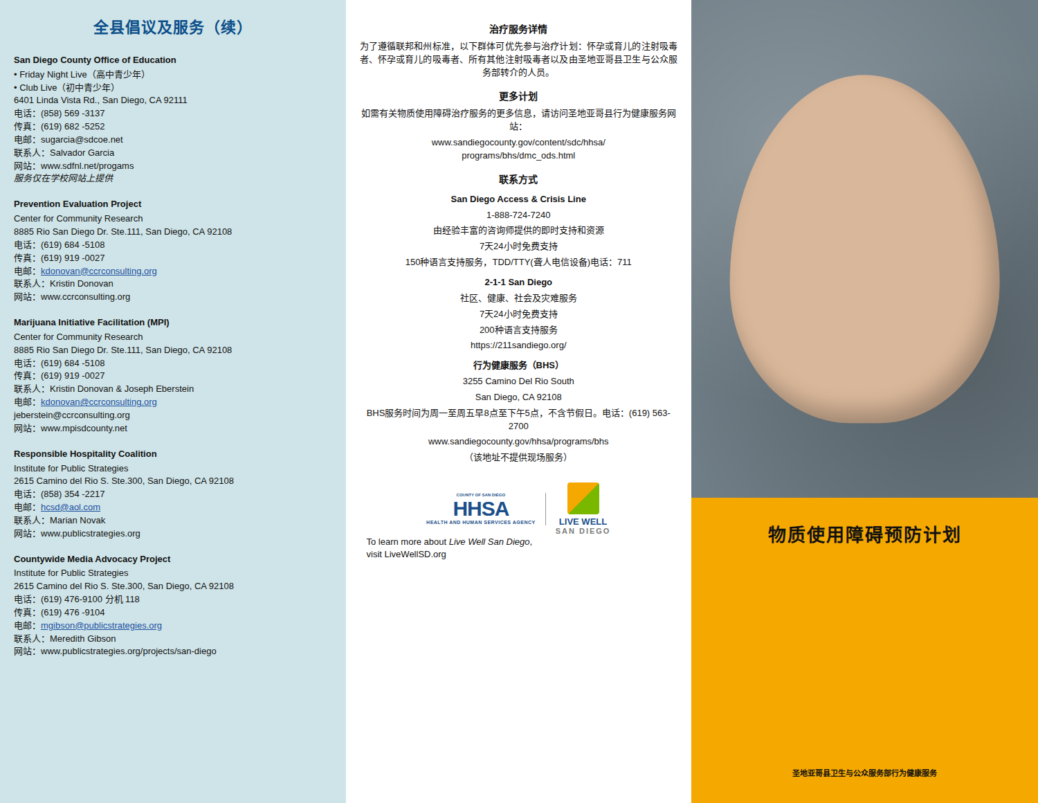全县倡议及服务（续）
San Diego County Office of Education
Friday Night Live（高中青少年）
Club Live（初中青少年）
6401 Linda Vista Rd., San Diego, CA 92111
电话：(858) 569 -3137
传真：(619) 682 -5252
电邮：sugarcia@sdcoe.net
联系人：Salvador Garcia
网站：www.sdfnl.net/progams
服务仅在学校网站上提供
Prevention Evaluation Project
Center for Community Research
8885 Rio San Diego Dr. Ste.111, San Diego, CA 92108
电话：(619) 684 -5108
传真：(619) 919 -0027
电邮：kdonovan@ccrconsulting.org
联系人：Kristin Donovan
网站：www.ccrconsulting.org
Marijuana Initiative Facilitation (MPI)
Center for Community Research
8885 Rio San Diego Dr. Ste.111, San Diego, CA 92108
电话：(619) 684 -5108
传真：(619) 919 -0027
联系人：Kristin Donovan & Joseph Eberstein
电邮：kdonovan@ccrconsulting.org
jeberstein@ccrconsulting.org
网站：www.mpisdcounty.net
Responsible Hospitality Coalition
Institute for Public Strategies
2615 Camino del Rio S. Ste.300, San Diego, CA 92108
电话：(858) 354 -2217
电邮：hcsd@aol.com
联系人：Marian Novak
网站：www.publicstrategies.org
Countywide Media Advocacy Project
Institute for Public Strategies
2615 Camino del Rio S. Ste.300, San Diego, CA 92108
电话：(619) 476-9100 分机 118
传真：(619) 476 -9104
电邮：mgibson@publicstrategies.org
联系人：Meredith Gibson
网站：www.publicstrategies.org/projects/san-diego
治疗服务详情
为了遵循联邦和州标准，以下群体可优先参与治疗计划：怀孕或育儿的注射吸毒者、怀孕或育儿的吸毒者、所有其他注射吸毒者以及由圣地亚哥县卫生与公众服务部转介的人员。
更多计划
如需有关物质使用障碍治疗服务的更多信息，请访问圣地亚哥县行为健康服务网站：
www.sandiegocounty.gov/content/sdc/hhsa/
programs/bhs/dmc_ods.html
联系方式
San Diego Access & Crisis Line
1-888-724-7240
由经验丰富的咨询师提供的即时支持和资源
7天24小时免费支持
150种语言支持服务，TDD/TTY(聋人电信设备)电话：711
2-1-1 San Diego
社区、健康、社会及灾难服务
7天24小时免费支持
200种语言支持服务
https://211sandiego.org/
行为健康服务（BHS）
3255 Camino Del Rio South
San Diego, CA 92108
BHS服务时间为周一至周五早8点至下午5点，不含节假日。电话：(619) 563-2700
www.sandiegocounty.gov/hhsa/programs/bhs
（该地址不提供现场服务）
COUNTY OF SAN DIEGO
HHSA
HEALTH AND HUMAN SERVICES AGENCY
LIVE WELL
SAN DIEGO
To learn more about Live Well San Diego,
visit LiveWellSD.org
物质使用障碍预防计划
圣地亚哥县卫生与公众服务部行为健康服务